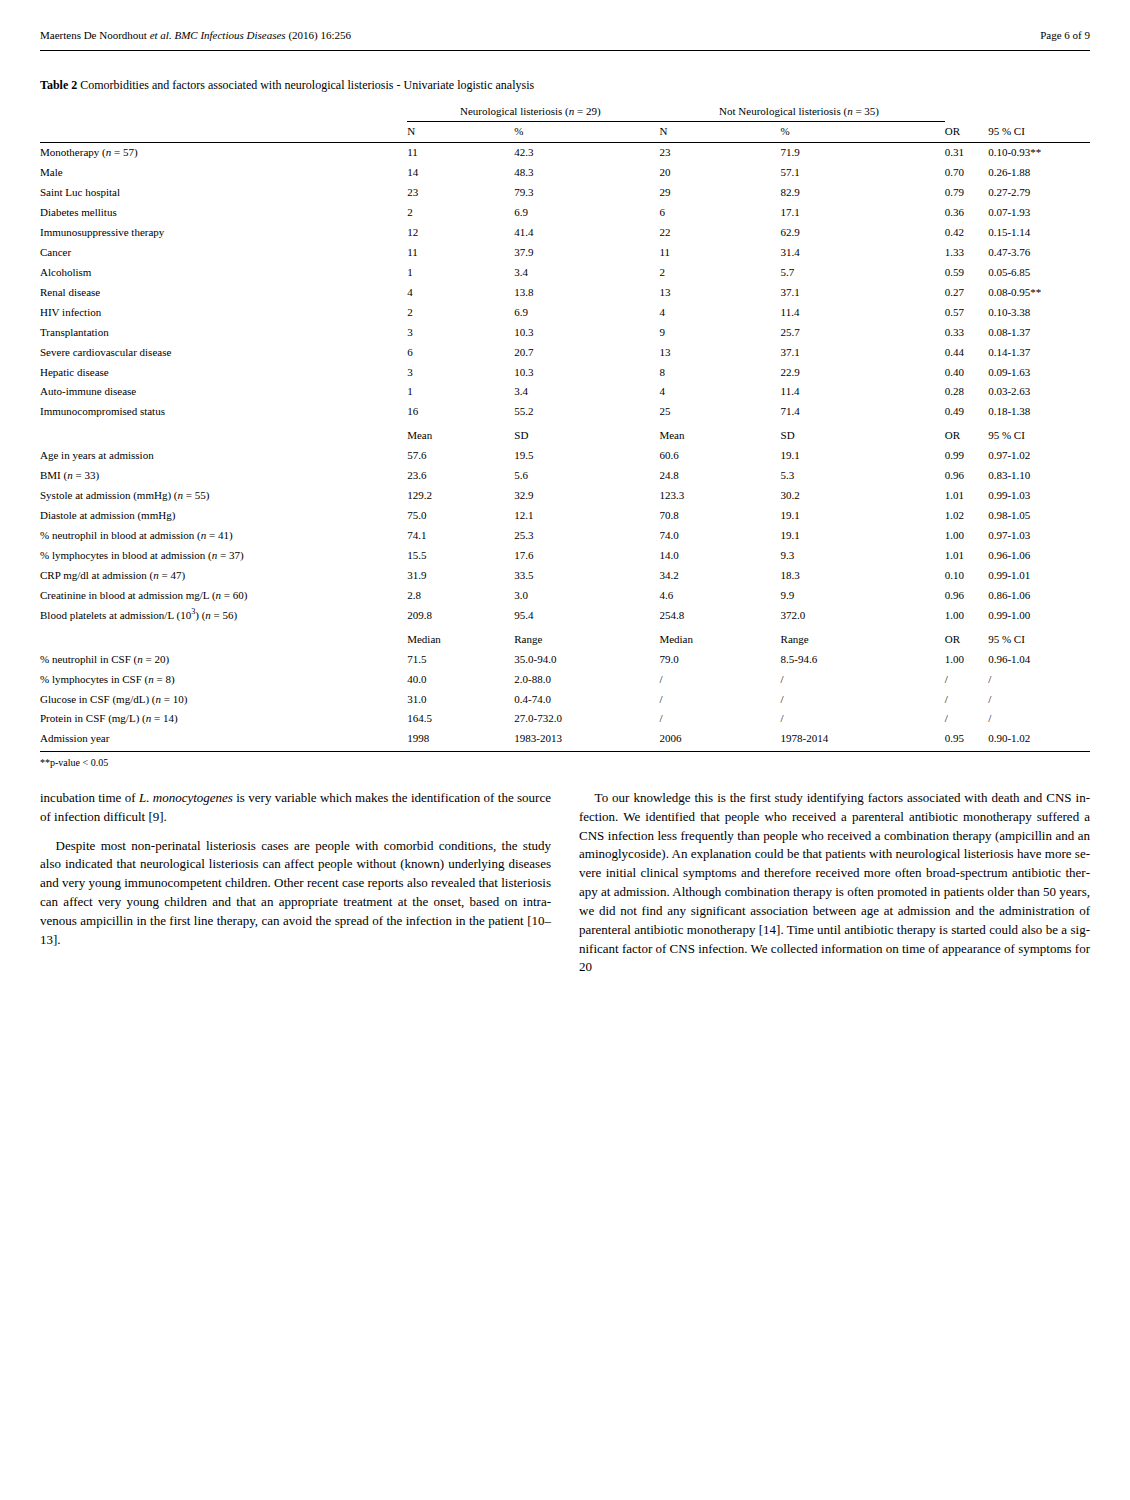Maertens De Noordhout et al. BMC Infectious Diseases (2016) 16:256
Page 6 of 9
Table 2 Comorbidities and factors associated with neurological listeriosis - Univariate logistic analysis
| | Neurological listeriosis ( n = 29) | Not Neurological listeriosis ( n = 35) | | |
| --- | --- | --- | --- | --- |
| | N | % | N | % | OR | 95 % CI |
| Monotherapy ( n = 57) | 11 | 42.3 | 23 | 71.9 | 0.31 | 0.10-0.93** |
| Male | 14 | 48.3 | 20 | 57.1 | 0.70 | 0.26-1.88 |
| Saint Luc hospital | 23 | 79.3 | 29 | 82.9 | 0.79 | 0.27-2.79 |
| Diabetes mellitus | 2 | 6.9 | 6 | 17.1 | 0.36 | 0.07-1.93 |
| Immunosuppressive therapy | 12 | 41.4 | 22 | 62.9 | 0.42 | 0.15-1.14 |
| Cancer | 11 | 37.9 | 11 | 31.4 | 1.33 | 0.47-3.76 |
| Alcoholism | 1 | 3.4 | 2 | 5.7 | 0.59 | 0.05-6.85 |
| Renal disease | 4 | 13.8 | 13 | 37.1 | 0.27 | 0.08-0.95** |
| HIV infection | 2 | 6.9 | 4 | 11.4 | 0.57 | 0.10-3.38 |
| Transplantation | 3 | 10.3 | 9 | 25.7 | 0.33 | 0.08-1.37 |
| Severe cardiovascular disease | 6 | 20.7 | 13 | 37.1 | 0.44 | 0.14-1.37 |
| Hepatic disease | 3 | 10.3 | 8 | 22.9 | 0.40 | 0.09-1.63 |
| Auto-immune disease | 1 | 3.4 | 4 | 11.4 | 0.28 | 0.03-2.63 |
| Immunocompromised status | 16 | 55.2 | 25 | 71.4 | 0.49 | 0.18-1.38 |
| | Mean | SD | Mean | SD | OR | 95 % CI |
| Age in years at admission | 57.6 | 19.5 | 60.6 | 19.1 | 0.99 | 0.97-1.02 |
| BMI ( n = 33) | 23.6 | 5.6 | 24.8 | 5.3 | 0.96 | 0.83-1.10 |
| Systole at admission (mmHg) ( n = 55) | 129.2 | 32.9 | 123.3 | 30.2 | 1.01 | 0.99-1.03 |
| Diastole at admission (mmHg) | 75.0 | 12.1 | 70.8 | 19.1 | 1.02 | 0.98-1.05 |
| % neutrophil in blood at admission ( n = 41) | 74.1 | 25.3 | 74.0 | 19.1 | 1.00 | 0.97-1.03 |
| % lymphocytes in blood at admission ( n = 37) | 15.5 | 17.6 | 14.0 | 9.3 | 1.01 | 0.96-1.06 |
| CRP mg/dl at admission ( n = 47) | 31.9 | 33.5 | 34.2 | 18.3 | 0.10 | 0.99-1.01 |
| Creatinine in blood at admission mg/L ( n = 60) | 2.8 | 3.0 | 4.6 | 9.9 | 0.96 | 0.86-1.06 |
| Blood platelets at admission/L (10 3 ) ( n = 56) | 209.8 | 95.4 | 254.8 | 372.0 | 1.00 | 0.99-1.00 |
| | Median | Range | Median | Range | OR | 95 % CI |
| % neutrophil in CSF ( n = 20) | 71.5 | 35.0-94.0 | 79.0 | 8.5-94.6 | 1.00 | 0.96-1.04 |
| % lymphocytes in CSF ( n = 8) | 40.0 | 2.0-88.0 | / | / | / | / |
| Glucose in CSF (mg/dL) ( n = 10) | 31.0 | 0.4-74.0 | / | / | / | / |
| Protein in CSF (mg/L) ( n = 14) | 164.5 | 27.0-732.0 | / | / | / | / |
| Admission year | 1998 | 1983-2013 | 2006 | 1978-2014 | 0.95 | 0.90-1.02 |
**p-value < 0.05
incubation time of L. monocytogenes is very variable which makes the identification of the source of infection difficult [9].
Despite most non-perinatal listeriosis cases are people with comorbid conditions, the study also indicated that neurological listeriosis can affect people without (known) underlying diseases and very young immunocompetent children. Other recent case reports also revealed that listeriosis can affect very young children and that an appropriate treatment at the onset, based on intravenous ampicillin in the first line therapy, can avoid the spread of the infection in the patient [10–13].
To our knowledge this is the first study identifying factors associated with death and CNS infection. We identified that people who received a parenteral antibiotic monotherapy suffered a CNS infection less frequently than people who received a combination therapy (ampicillin and an aminoglycoside). An explanation could be that patients with neurological listeriosis have more severe initial clinical symptoms and therefore received more often broad-spectrum antibiotic therapy at admission. Although combination therapy is often promoted in patients older than 50 years, we did not find any significant association between age at admission and the administration of parenteral antibiotic monotherapy [14]. Time until antibiotic therapy is started could also be a significant factor of CNS infection. We collected information on time of appearance of symptoms for 20